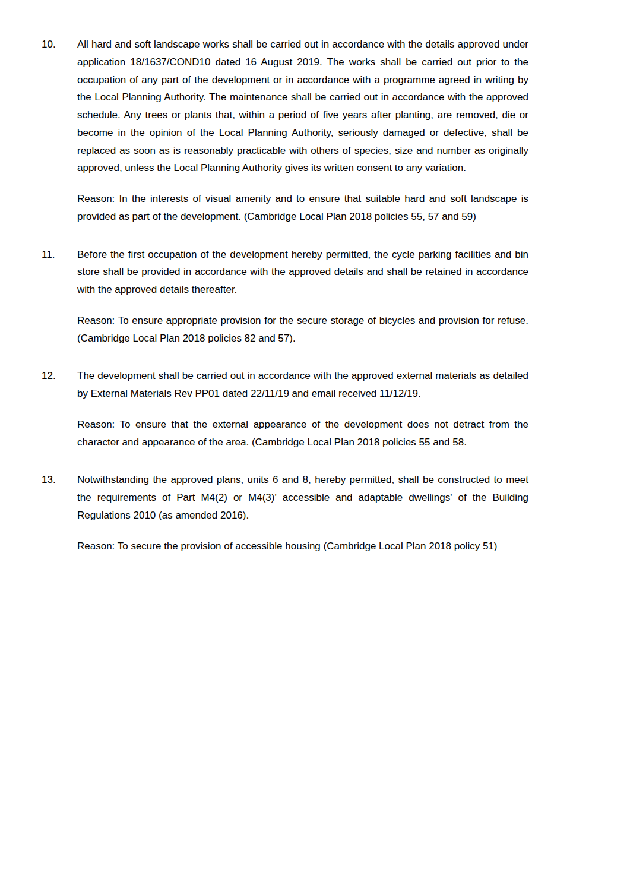All hard and soft landscape works shall be carried out in accordance with the details approved under application 18/1637/COND10 dated 16 August 2019. The works shall be carried out prior to the occupation of any part of the development or in accordance with a programme agreed in writing by the Local Planning Authority. The maintenance shall be carried out in accordance with the approved schedule. Any trees or plants that, within a period of five years after planting, are removed, die or become in the opinion of the Local Planning Authority, seriously damaged or defective, shall be replaced as soon as is reasonably practicable with others of species, size and number as originally approved, unless the Local Planning Authority gives its written consent to any variation.
Reason: In the interests of visual amenity and to ensure that suitable hard and soft landscape is provided as part of the development. (Cambridge Local Plan 2018 policies 55, 57 and 59)
Before the first occupation of the development hereby permitted, the cycle parking facilities and bin store shall be provided in accordance with the approved details and shall be retained in accordance with the approved details thereafter.
Reason: To ensure appropriate provision for the secure storage of bicycles and provision for refuse. (Cambridge Local Plan 2018 policies 82 and 57).
The development shall be carried out in accordance with the approved external materials as detailed by External Materials Rev PP01 dated 22/11/19 and email received 11/12/19.
Reason: To ensure that the external appearance of the development does not detract from the character and appearance of the area. (Cambridge Local Plan 2018 policies 55 and 58.
Notwithstanding the approved plans, units 6 and 8, hereby permitted, shall be constructed to meet the requirements of Part M4(2) or M4(3)' accessible and adaptable dwellings' of the Building Regulations 2010 (as amended 2016).
Reason: To secure the provision of accessible housing (Cambridge Local Plan 2018 policy 51)